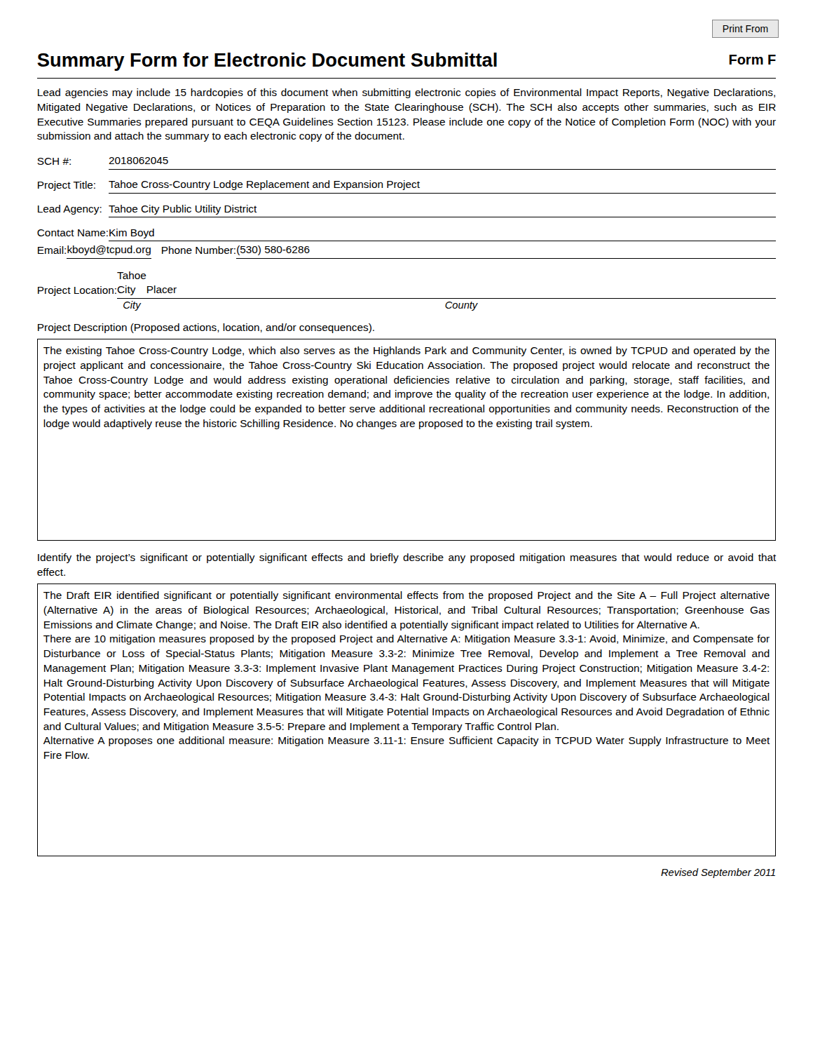Print From
Summary Form for Electronic Document Submittal
Form F
Lead agencies may include 15 hardcopies of this document when submitting electronic copies of Environmental Impact Reports, Negative Declarations, Mitigated Negative Declarations, or Notices of Preparation to the State Clearinghouse (SCH). The SCH also accepts other summaries, such as EIR Executive Summaries prepared pursuant to CEQA Guidelines Section 15123. Please include one copy of the Notice of Completion Form (NOC) with your submission and attach the summary to each electronic copy of the document.
| SCH #: | 2018062045 | |
| Project Title: | Tahoe Cross-Country Lodge Replacement and Expansion Project |
| Lead Agency: | Tahoe City Public Utility District |
| Contact Name: | Kim Boyd |
| Email: | kboyd@tcpud.org | Phone Number: | (530) 580-6286 |
| Project Location: | Tahoe City | Placer |
| | City | County |
Project Description (Proposed actions, location, and/or consequences).
The existing Tahoe Cross-Country Lodge, which also serves as the Highlands Park and Community Center, is owned by TCPUD and operated by the project applicant and concessionaire, the Tahoe Cross-Country Ski Education Association. The proposed project would relocate and reconstruct the Tahoe Cross-Country Lodge and would address existing operational deficiencies relative to circulation and parking, storage, staff facilities, and community space; better accommodate existing recreation demand; and improve the quality of the recreation user experience at the lodge. In addition, the types of activities at the lodge could be expanded to better serve additional recreational opportunities and community needs. Reconstruction of the lodge would adaptively reuse the historic Schilling Residence. No changes are proposed to the existing trail system.
Identify the project’s significant or potentially significant effects and briefly describe any proposed mitigation measures that would reduce or avoid that effect.
The Draft EIR identified significant or potentially significant environmental effects from the proposed Project and the Site A – Full Project alternative (Alternative A) in the areas of Biological Resources; Archaeological, Historical, and Tribal Cultural Resources; Transportation; Greenhouse Gas Emissions and Climate Change; and Noise. The Draft EIR also identified a potentially significant impact related to Utilities for Alternative A.
There are 10 mitigation measures proposed by the proposed Project and Alternative A: Mitigation Measure 3.3-1: Avoid, Minimize, and Compensate for Disturbance or Loss of Special-Status Plants; Mitigation Measure 3.3-2: Minimize Tree Removal, Develop and Implement a Tree Removal and Management Plan; Mitigation Measure 3.3-3: Implement Invasive Plant Management Practices During Project Construction; Mitigation Measure 3.4-2: Halt Ground-Disturbing Activity Upon Discovery of Subsurface Archaeological Features, Assess Discovery, and Implement Measures that will Mitigate Potential Impacts on Archaeological Resources; Mitigation Measure 3.4-3: Halt Ground-Disturbing Activity Upon Discovery of Subsurface Archaeological Features, Assess Discovery, and Implement Measures that will Mitigate Potential Impacts on Archaeological Resources and Avoid Degradation of Ethnic and Cultural Values; and Mitigation Measure 3.5-5: Prepare and Implement a Temporary Traffic Control Plan.
Alternative A proposes one additional measure: Mitigation Measure 3.11-1: Ensure Sufficient Capacity in TCPUD Water Supply Infrastructure to Meet Fire Flow.
Revised September 2011